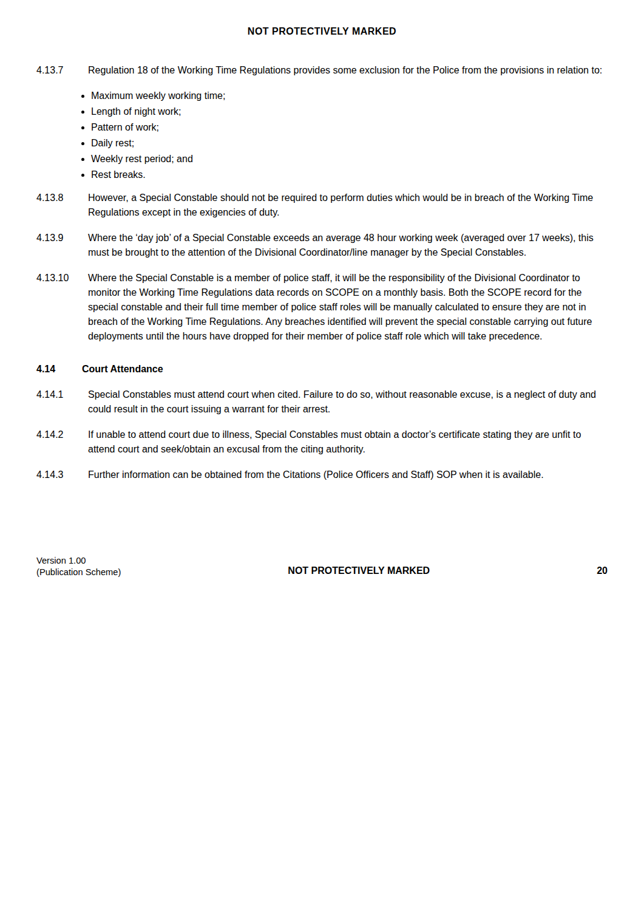NOT PROTECTIVELY MARKED
4.13.7
Regulation 18 of the Working Time Regulations provides some exclusion for the Police from the provisions in relation to:
Maximum weekly working time;
Length of night work;
Pattern of work;
Daily rest;
Weekly rest period; and
Rest breaks.
4.13.8
However, a Special Constable should not be required to perform duties which would be in breach of the Working Time Regulations except in the exigencies of duty.
4.13.9
Where the ‘day job’ of a Special Constable exceeds an average 48 hour working week (averaged over 17 weeks), this must be brought to the attention of the Divisional Coordinator/line manager by the Special Constables.
4.13.10
Where the Special Constable is a member of police staff, it will be the responsibility of the Divisional Coordinator to monitor the Working Time Regulations data records on SCOPE on a monthly basis. Both the SCOPE record for the special constable and their full time member of police staff roles will be manually calculated to ensure they are not in breach of the Working Time Regulations. Any breaches identified will prevent the special constable carrying out future deployments until the hours have dropped for their member of police staff role which will take precedence.
4.14
Court Attendance
4.14.1
Special Constables must attend court when cited. Failure to do so, without reasonable excuse, is a neglect of duty and could result in the court issuing a warrant for their arrest.
4.14.2
If unable to attend court due to illness, Special Constables must obtain a doctor’s certificate stating they are unfit to attend court and seek/obtain an excusal from the citing authority.
4.14.3
Further information can be obtained from the Citations (Police Officers and Staff) SOP when it is available.
Version 1.00
(Publication Scheme)
NOT PROTECTIVELY MARKED
20